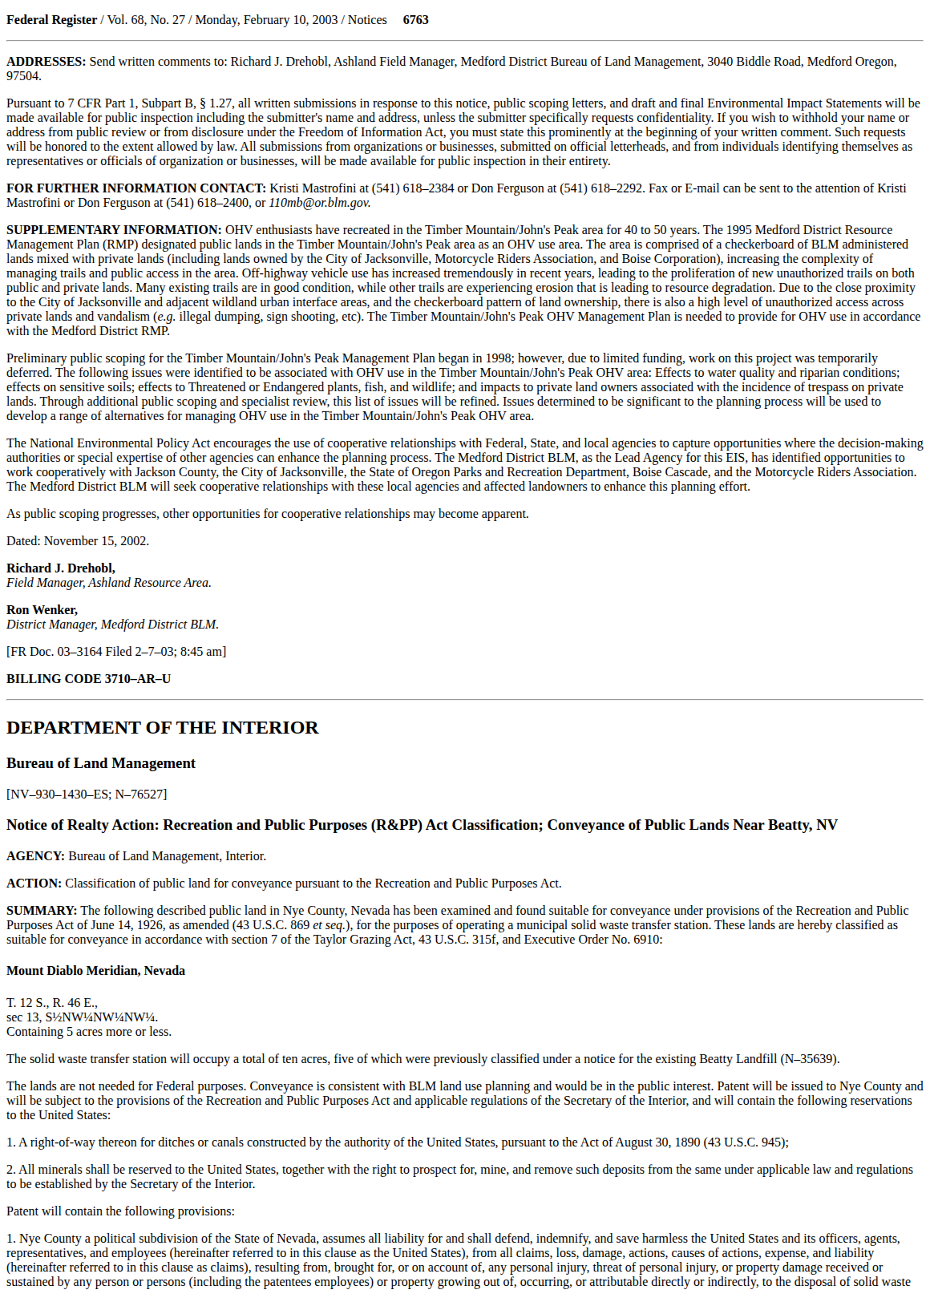Federal Register / Vol. 68, No. 27 / Monday, February 10, 2003 / Notices 6763
ADDRESSES: Send written comments to: Richard J. Drehobl, Ashland Field Manager, Medford District Bureau of Land Management, 3040 Biddle Road, Medford Oregon, 97504.
Pursuant to 7 CFR Part 1, Subpart B, § 1.27, all written submissions in response to this notice, public scoping letters, and draft and final Environmental Impact Statements will be made available for public inspection including the submitter's name and address, unless the submitter specifically requests confidentiality. If you wish to withhold your name or address from public review or from disclosure under the Freedom of Information Act, you must state this prominently at the beginning of your written comment. Such requests will be honored to the extent allowed by law. All submissions from organizations or businesses, submitted on official letterheads, and from individuals identifying themselves as representatives or officials of organization or businesses, will be made available for public inspection in their entirety.
FOR FURTHER INFORMATION CONTACT: Kristi Mastrofini at (541) 618–2384 or Don Ferguson at (541) 618–2292. Fax or E-mail can be sent to the attention of Kristi Mastrofini or Don Ferguson at (541) 618–2400, or 110mb@or.blm.gov.
SUPPLEMENTARY INFORMATION: OHV enthusiasts have recreated in the Timber Mountain/John's Peak area for 40 to 50 years. The 1995 Medford District Resource Management Plan (RMP) designated public lands in the Timber Mountain/John's Peak area as an OHV use area. The area is comprised of a checkerboard of BLM administered lands mixed with private lands (including lands owned by the City of Jacksonville, Motorcycle Riders Association, and Boise Corporation), increasing the complexity of managing trails and public access in the area. Off-highway vehicle use has increased tremendously in recent years, leading to the proliferation of new unauthorized trails on both public and private lands. Many existing trails are in good condition, while other trails are experiencing erosion that is leading to resource degradation. Due to the close proximity to the City of Jacksonville and adjacent wildland urban interface areas, and the checkerboard pattern of land ownership, there is also a high level of unauthorized access across private lands and vandalism (e.g. illegal dumping, sign shooting, etc). The Timber Mountain/John's Peak OHV Management Plan is needed to provide for OHV use in accordance with the Medford District RMP.
Preliminary public scoping for the Timber Mountain/John's Peak Management Plan began in 1998; however, due to limited funding, work on this project was temporarily deferred. The following issues were identified to be associated with OHV use in the Timber Mountain/John's Peak OHV area: Effects to water quality and riparian conditions; effects on sensitive soils; effects to Threatened or Endangered plants, fish, and wildlife; and impacts to private land owners associated with the incidence of trespass on private lands. Through additional public scoping and specialist review, this list of issues will be refined. Issues determined to be significant to the planning process will be used to develop a range of alternatives for managing OHV use in the Timber Mountain/John's Peak OHV area.
The National Environmental Policy Act encourages the use of cooperative relationships with Federal, State, and local agencies to capture opportunities where the decision-making authorities or special expertise of other agencies can enhance the planning process. The Medford District BLM, as the Lead Agency for this EIS, has identified opportunities to work cooperatively with Jackson County, the City of Jacksonville, the State of Oregon Parks and Recreation Department, Boise Cascade, and the Motorcycle Riders Association. The Medford District BLM will seek cooperative relationships with these local agencies and affected landowners to enhance this planning effort.
As public scoping progresses, other opportunities for cooperative relationships may become apparent.
Dated: November 15, 2002.
Richard J. Drehobl,
Field Manager, Ashland Resource Area.
Ron Wenker,
District Manager, Medford District BLM.
[FR Doc. 03–3164 Filed 2–7–03; 8:45 am]
BILLING CODE 3710–AR–U
DEPARTMENT OF THE INTERIOR
Bureau of Land Management
[NV–930–1430–ES; N–76527]
Notice of Realty Action: Recreation and Public Purposes (R&PP) Act Classification; Conveyance of Public Lands Near Beatty, NV
AGENCY: Bureau of Land Management, Interior.
ACTION: Classification of public land for conveyance pursuant to the Recreation and Public Purposes Act.
SUMMARY: The following described public land in Nye County, Nevada has been examined and found suitable for conveyance under provisions of the Recreation and Public Purposes Act of June 14, 1926, as amended (43 U.S.C. 869 et seq.), for the purposes of operating a municipal solid waste transfer station. These lands are hereby classified as suitable for conveyance in accordance with section 7 of the Taylor Grazing Act, 43 U.S.C. 315f, and Executive Order No. 6910:
Mount Diablo Meridian, Nevada
T. 12 S., R. 46 E.,
sec 13, S½NW¼NW¼NW¼.
Containing 5 acres more or less.
The solid waste transfer station will occupy a total of ten acres, five of which were previously classified under a notice for the existing Beatty Landfill (N–35639).
The lands are not needed for Federal purposes. Conveyance is consistent with BLM land use planning and would be in the public interest. Patent will be issued to Nye County and will be subject to the provisions of the Recreation and Public Purposes Act and applicable regulations of the Secretary of the Interior, and will contain the following reservations to the United States:
1. A right-of-way thereon for ditches or canals constructed by the authority of the United States, pursuant to the Act of August 30, 1890 (43 U.S.C. 945);
2. All minerals shall be reserved to the United States, together with the right to prospect for, mine, and remove such deposits from the same under applicable law and regulations to be established by the Secretary of the Interior.
Patent will contain the following provisions:
1. Nye County a political subdivision of the State of Nevada, assumes all liability for and shall defend, indemnify, and save harmless the United States and its officers, agents, representatives, and employees (hereinafter referred to in this clause as the United States), from all claims, loss, damage, actions, causes of actions, expense, and liability (hereinafter referred to in this clause as claims), resulting from, brought for, or on account of, any personal injury, threat of personal injury, or property damage received or sustained by any person or persons (including the patentees employees) or property growing out of, occurring, or attributable directly or indirectly, to the disposal of solid waste